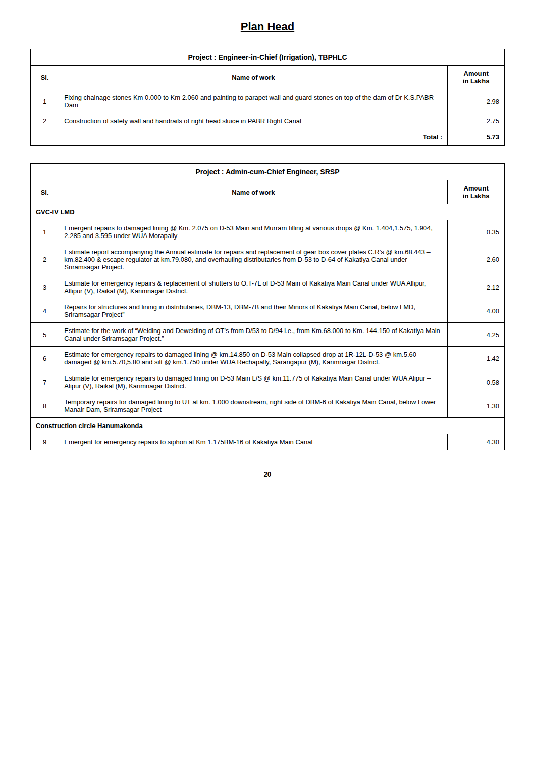Plan Head
| Project : Engineer-in-Chief (Irrigation), TBPHLC |
| Sl. | Name of work | Amount in Lakhs |
| 1 | Fixing chainage stones Km 0.000 to Km 2.060 and painting to parapet wall and guard stones on top of the dam of Dr K.S.PABR Dam | 2.98 |
| 2 | Construction of safety wall and handrails of right head sluice in PABR Right Canal | 2.75 |
| | Total : | 5.73 |
| Project : Admin-cum-Chief Engineer, SRSP |
| Sl. | Name of work | Amount in Lakhs |
| GVC-IV LMD |
| 1 | Emergent repairs to damaged lining @ Km. 2.075 on D-53 Main and Murram filling at various drops @ Km. 1.404,1.575, 1.904, 2.285 and 3.595 under WUA Morapally | 0.35 |
| 2 | Estimate report accompanying the Annual estimate for repairs and replacement of gear box cover plates C.R’s @ km.68.443 – km.82.400 & escape regulator at km.79.080, and overhauling distributaries from D-53 to D-64 of Kakatiya Canal under Sriramsagar Project. | 2.60 |
| 3 | Estimate for emergency repairs & replacement of shutters to O.T-7L of D-53 Main of Kakatiya Main Canal under WUA Allipur, Allipur (V), Raikal (M), Karimnagar District. | 2.12 |
| 4 | Repairs for structures and lining in distributaries, DBM-13, DBM-7B and their Minors of Kakatiya Main Canal, below LMD, Sriramsagar Project” | 4.00 |
| 5 | Estimate for the work of “Welding and Dewelding of OT’s from D/53 to D/94 i.e., from Km.68.000 to Km. 144.150 of Kakatiya Main Canal under Sriramsagar Project.” | 4.25 |
| 6 | Estimate for emergency repairs to damaged lining @ km.14.850 on D-53 Main collapsed drop at 1R-12L-D-53 @ km.5.60 damaged @ km.5.70,5.80 and silt @ km.1.750 under WUA Rechapally, Sarangapur (M), Karimnagar District. | 1.42 |
| 7 | Estimate for emergency repairs to damaged lining on D-53 Main L/S @ km.11.775 of Kakatiya Main Canal under WUA Alipur – Alipur (V), Raikal (M), Karimnagar District. | 0.58 |
| 8 | Temporary repairs for damaged lining to UT at km. 1.000 downstream, right side of DBM-6 of Kakatiya Main Canal, below Lower Manair Dam, Sriramsagar Project | 1.30 |
| Construction circle Hanumakonda |
| 9 | Emergent for emergency repairs to siphon at Km 1.175BM-16 of Kakatiya Main Canal | 4.30 |
20